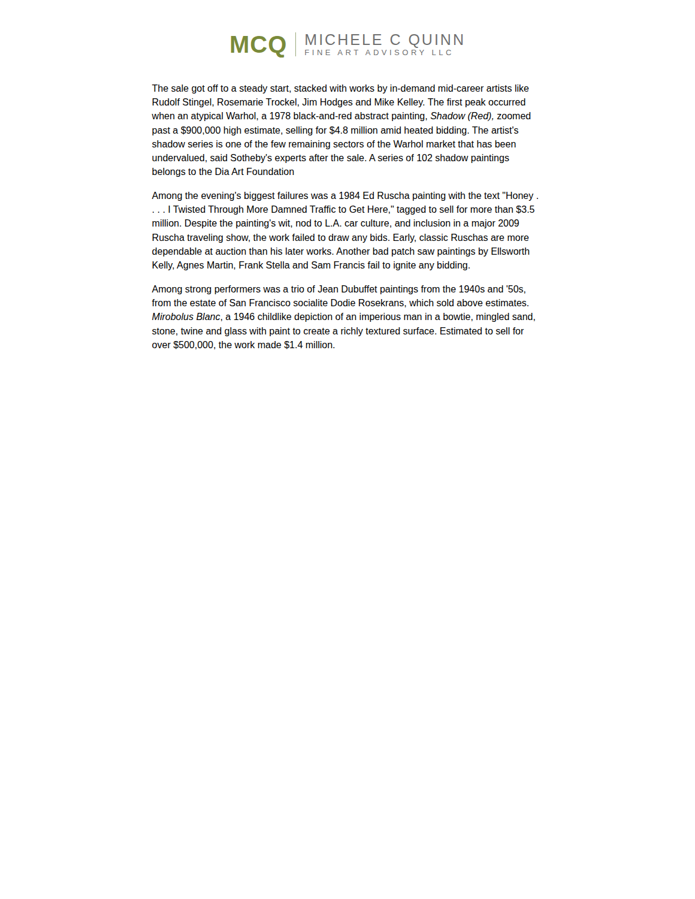MCQ MICHELE C QUINN
FINE ART ADVISORY LLC
The sale got off to a steady start, stacked with works by in-demand mid-career artists like Rudolf Stingel, Rosemarie Trockel, Jim Hodges and Mike Kelley. The first peak occurred when an atypical Warhol, a 1978 black-and-red abstract painting, Shadow (Red), zoomed past a $900,000 high estimate, selling for $4.8 million amid heated bidding. The artist's shadow series is one of the few remaining sectors of the Warhol market that has been undervalued, said Sotheby's experts after the sale. A series of 102 shadow paintings belongs to the Dia Art Foundation
Among the evening's biggest failures was a 1984 Ed Ruscha painting with the text "Honey . . . . I Twisted Through More Damned Traffic to Get Here," tagged to sell for more than $3.5 million. Despite the painting's wit, nod to L.A. car culture, and inclusion in a major 2009 Ruscha traveling show, the work failed to draw any bids. Early, classic Ruschas are more dependable at auction than his later works. Another bad patch saw paintings by Ellsworth Kelly, Agnes Martin, Frank Stella and Sam Francis fail to ignite any bidding.
Among strong performers was a trio of Jean Dubuffet paintings from the 1940s and '50s, from the estate of San Francisco socialite Dodie Rosekrans, which sold above estimates. Mirobolus Blanc, a 1946 childlike depiction of an imperious man in a bowtie, mingled sand, stone, twine and glass with paint to create a richly textured surface. Estimated to sell for over $500,000, the work made $1.4 million.